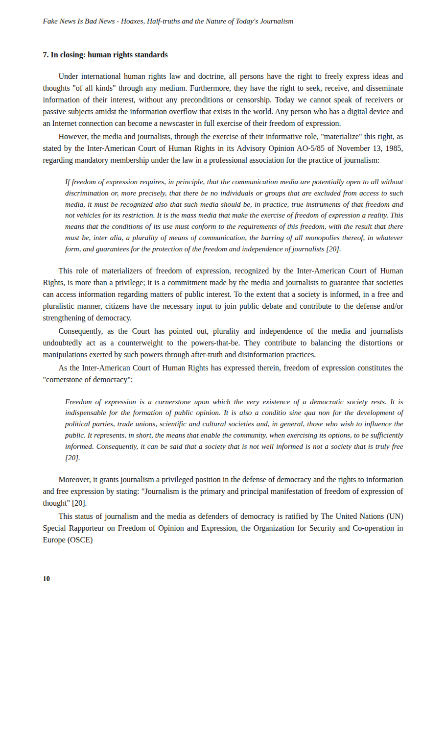Fake News Is Bad News - Hoaxes, Half-truths and the Nature of Today's Journalism
7. In closing: human rights standards
Under international human rights law and doctrine, all persons have the right to freely express ideas and thoughts "of all kinds" through any medium. Furthermore, they have the right to seek, receive, and disseminate information of their interest, without any preconditions or censorship. Today we cannot speak of receivers or passive subjects amidst the information overflow that exists in the world. Any person who has a digital device and an Internet connection can become a newscaster in full exercise of their freedom of expression.
However, the media and journalists, through the exercise of their informative role, "materialize" this right, as stated by the Inter-American Court of Human Rights in its Advisory Opinion AO-5/85 of November 13, 1985, regarding mandatory membership under the law in a professional association for the practice of journalism:
If freedom of expression requires, in principle, that the communication media are potentially open to all without discrimination or, more precisely, that there be no individuals or groups that are excluded from access to such media, it must be recognized also that such media should be, in practice, true instruments of that freedom and not vehicles for its restriction. It is the mass media that make the exercise of freedom of expression a reality. This means that the conditions of its use must conform to the requirements of this freedom, with the result that there must be, inter alia, a plurality of means of communication, the barring of all monopolies thereof, in whatever form, and guarantees for the protection of the freedom and independence of journalists [20].
This role of materializers of freedom of expression, recognized by the Inter-American Court of Human Rights, is more than a privilege; it is a commitment made by the media and journalists to guarantee that societies can access information regarding matters of public interest. To the extent that a society is informed, in a free and pluralistic manner, citizens have the necessary input to join public debate and contribute to the defense and/or strengthening of democracy.
Consequently, as the Court has pointed out, plurality and independence of the media and journalists undoubtedly act as a counterweight to the powers-that-be. They contribute to balancing the distortions or manipulations exerted by such powers through after-truth and disinformation practices.
As the Inter-American Court of Human Rights has expressed therein, freedom of expression constitutes the "cornerstone of democracy":
Freedom of expression is a cornerstone upon which the very existence of a democratic society rests. It is indispensable for the formation of public opinion. It is also a conditio sine qua non for the development of political parties, trade unions, scientific and cultural societies and, in general, those who wish to influence the public. It represents, in short, the means that enable the community, when exercising its options, to be sufficiently informed. Consequently, it can be said that a society that is not well informed is not a society that is truly free [20].
Moreover, it grants journalism a privileged position in the defense of democracy and the rights to information and free expression by stating: "Journalism is the primary and principal manifestation of freedom of expression of thought" [20].
This status of journalism and the media as defenders of democracy is ratified by The United Nations (UN) Special Rapporteur on Freedom of Opinion and Expression, the Organization for Security and Co-operation in Europe (OSCE)
10